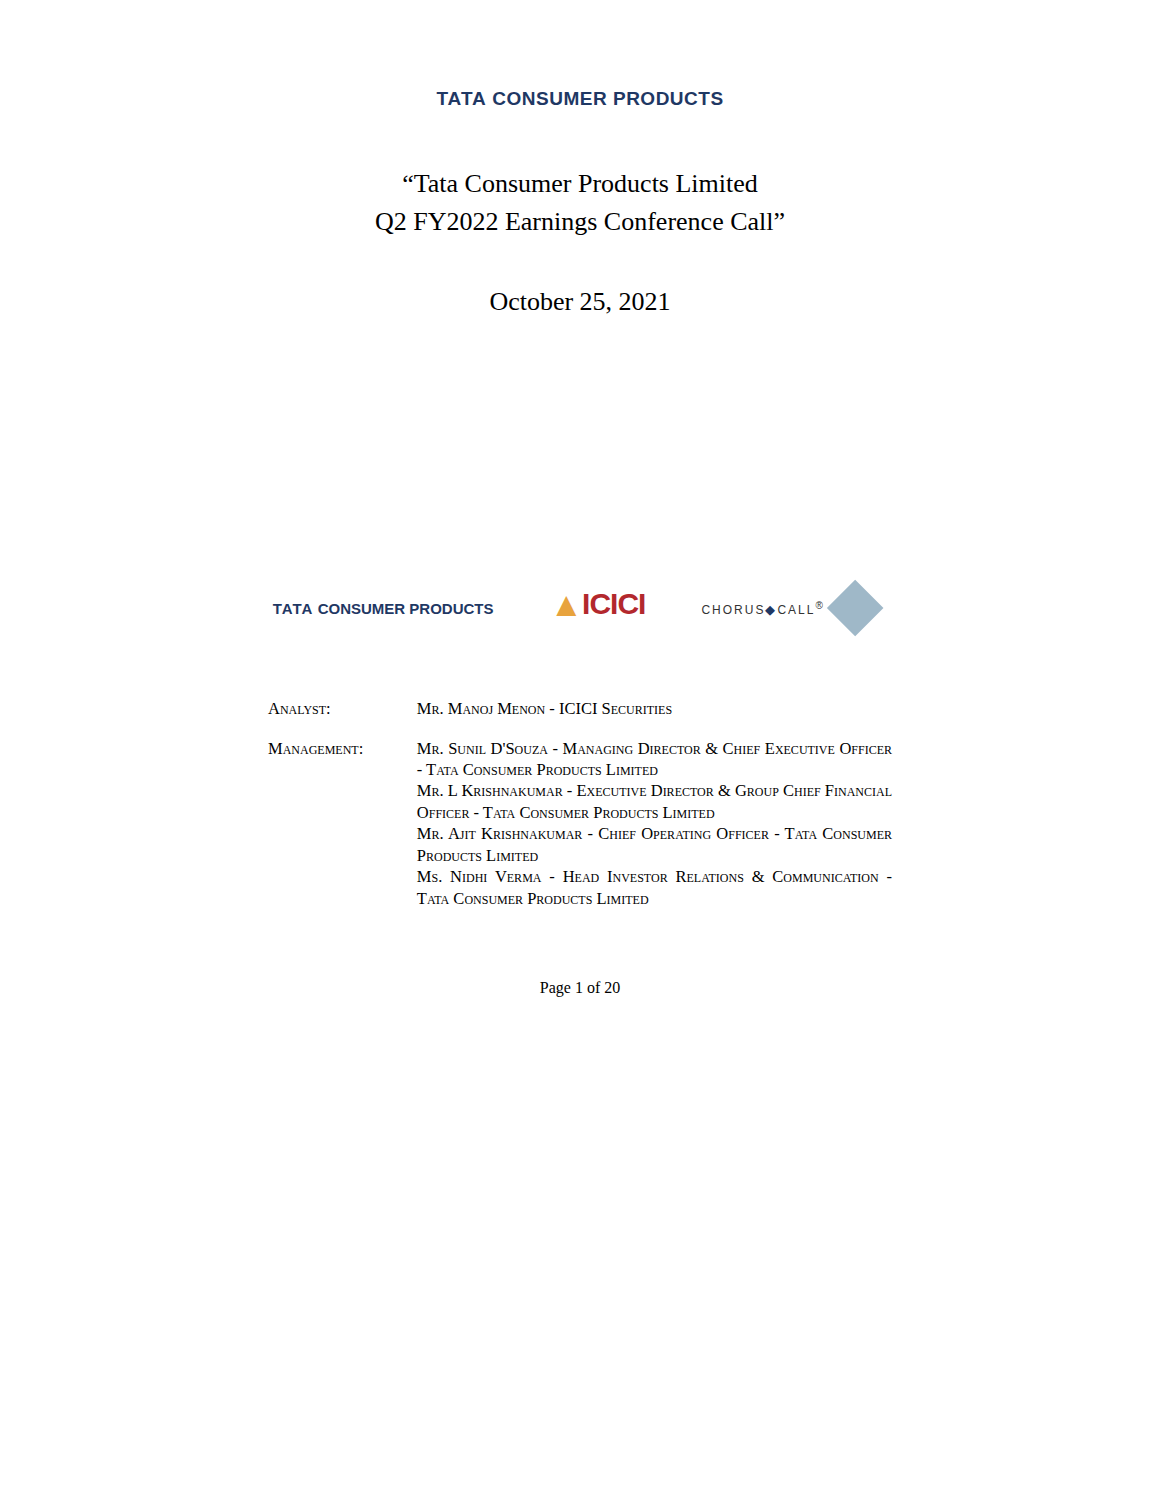TATA CONSUMER PRODUCTS
“Tata Consumer Products Limited Q2 FY2022 Earnings Conference Call”
October 25, 2021
TATA CONSUMER PRODUCTS
▲ICICI
CHORUS◆CALL®
| Analyst: | Mr. Manoj Menon - ICICI Securities |
| Management: | Mr. Sunil D'Souza - Managing Director & Chief Executive Officer - Tata Consumer Products Limited Mr. L Krishnakumar - Executive Director & Group Chief Financial Officer - Tata Consumer Products Limited Mr. Ajit Krishnakumar - Chief Operating Officer - Tata Consumer Products Limited Ms. Nidhi Verma - Head Investor Relations & Communication - Tata Consumer Products Limited |
Page 1 of 20